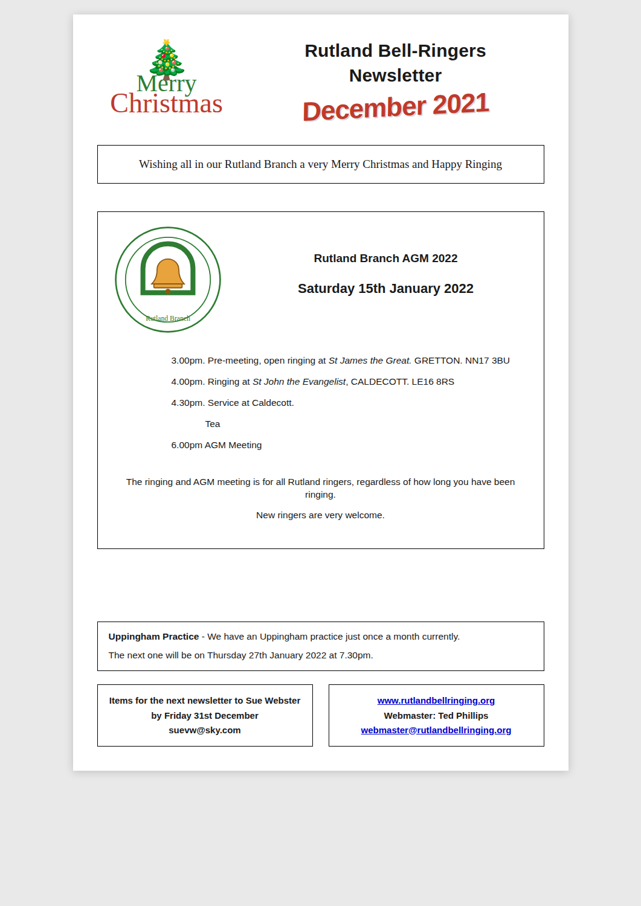🎄 Merry Christmas
Rutland Bell-Ringers
Newsletter
December 2021
Wishing all in our Rutland Branch a very Merry Christmas and Happy Ringing
Rutland Branch
Rutland Branch AGM 2022
Saturday 15th January 2022
3.00pm. Pre-meeting, open ringing at St James the Great. GRETTON. NN17 3BU
4.00pm. Ringing at St John the Evangelist, CALDECOTT. LE16 8RS
4.30pm. Service at Caldecott.
Tea
6.00pm AGM Meeting
The ringing and AGM meeting is for all Rutland ringers, regardless of how long you have been ringing.
New ringers are very welcome.
Uppingham Practice - We have an Uppingham practice just once a month currently.
The next one will be on Thursday 27th January 2022 at 7.30pm.
Items for the next newsletter to Sue Webster
by Friday 31st December
suevw@sky.com
www.rutlandbellringing.org
Webmaster: Ted Phillips
webmaster@rutlandbellringing.org